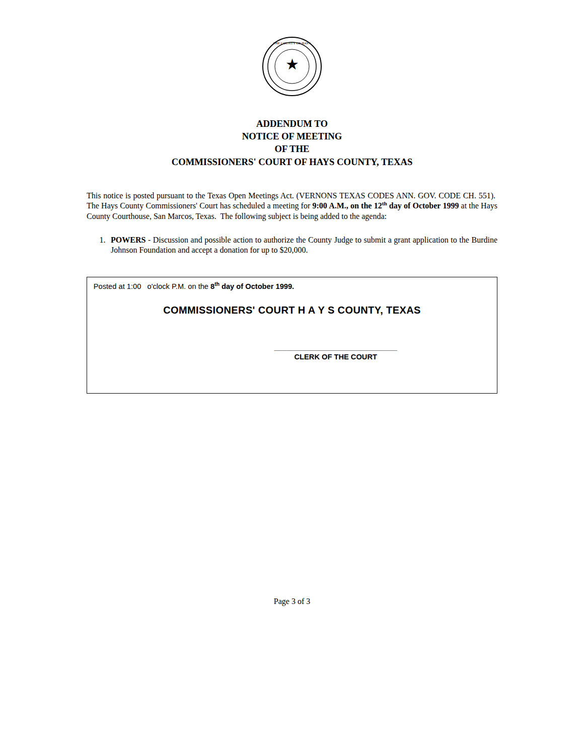ADDENDUM TO NOTICE OF MEETING OF THE COMMISSIONERS' COURT OF HAYS COUNTY, TEXAS
This notice is posted pursuant to the Texas Open Meetings Act. (VERNONS TEXAS CODES ANN. GOV. CODE CH. 551). The Hays County Commissioners' Court has scheduled a meeting for 9:00 A.M., on the 12th day of October 1999 at the Hays County Courthouse, San Marcos, Texas. The following subject is being added to the agenda:
POWERS - Discussion and possible action to authorize the County Judge to submit a grant application to the Burdine Johnson Foundation and accept a donation for up to $20,000.
Posted at 1:00 o'clock P.M. on the 8th day of October 1999.
COMMISSIONERS' COURT H A Y S COUNTY, TEXAS
______________________________
CLERK OF THE COURT
Page 3 of 3